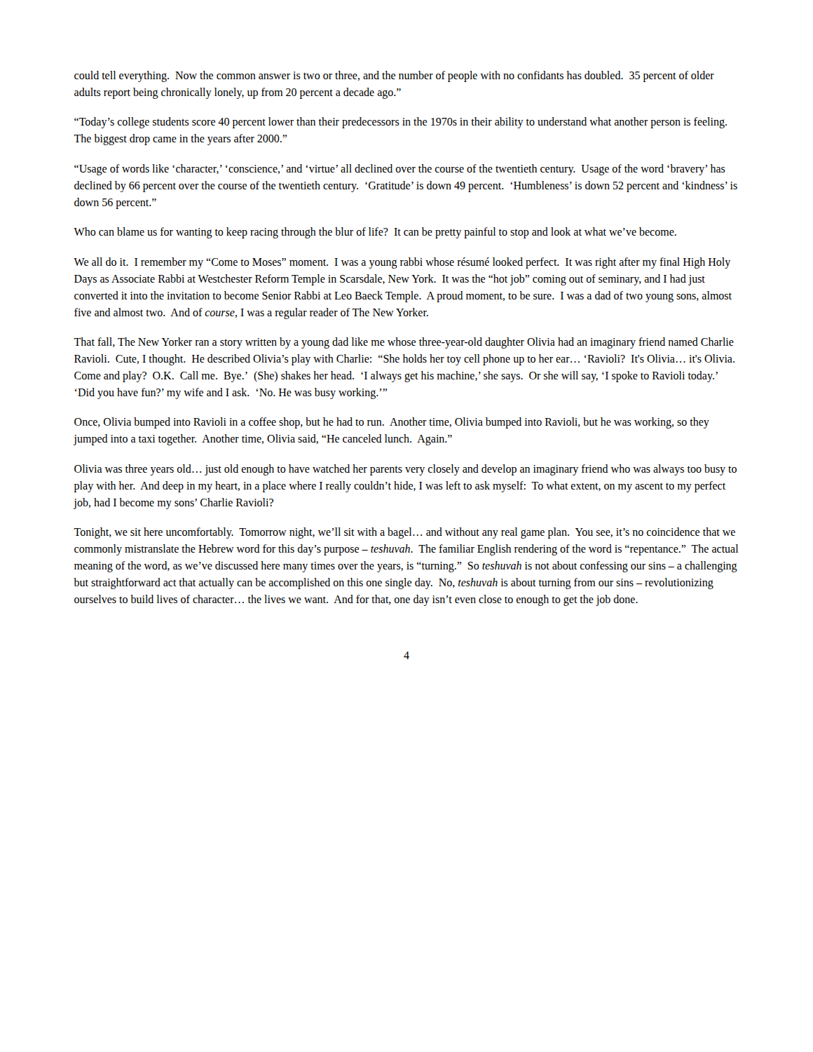could tell everything. Now the common answer is two or three, and the number of people with no confidants has doubled. 35 percent of older adults report being chronically lonely, up from 20 percent a decade ago.”
“Today’s college students score 40 percent lower than their predecessors in the 1970s in their ability to understand what another person is feeling. The biggest drop came in the years after 2000.”
“Usage of words like ‘character,’ ‘conscience,’ and ‘virtue’ all declined over the course of the twentieth century. Usage of the word ‘bravery’ has declined by 66 percent over the course of the twentieth century. ‘Gratitude’ is down 49 percent. ‘Humbleness’ is down 52 percent and ‘kindness’ is down 56 percent.”
Who can blame us for wanting to keep racing through the blur of life? It can be pretty painful to stop and look at what we’ve become.
We all do it. I remember my “Come to Moses” moment. I was a young rabbi whose résumé looked perfect. It was right after my final High Holy Days as Associate Rabbi at Westchester Reform Temple in Scarsdale, New York. It was the “hot job” coming out of seminary, and I had just converted it into the invitation to become Senior Rabbi at Leo Baeck Temple. A proud moment, to be sure. I was a dad of two young sons, almost five and almost two. And of course, I was a regular reader of The New Yorker.
That fall, The New Yorker ran a story written by a young dad like me whose three-year-old daughter Olivia had an imaginary friend named Charlie Ravioli. Cute, I thought. He described Olivia’s play with Charlie: “She holds her toy cell phone up to her ear… ‘Ravioli? It's Olivia… it's Olivia. Come and play? O.K. Call me. Bye.’ (She) shakes her head. ‘I always get his machine,’ she says. Or she will say, ‘I spoke to Ravioli today.’ ‘Did you have fun?’ my wife and I ask. ‘No. He was busy working.’”
Once, Olivia bumped into Ravioli in a coffee shop, but he had to run. Another time, Olivia bumped into Ravioli, but he was working, so they jumped into a taxi together. Another time, Olivia said, “He canceled lunch. Again.”
Olivia was three years old… just old enough to have watched her parents very closely and develop an imaginary friend who was always too busy to play with her. And deep in my heart, in a place where I really couldn’t hide, I was left to ask myself: To what extent, on my ascent to my perfect job, had I become my sons’ Charlie Ravioli?
Tonight, we sit here uncomfortably. Tomorrow night, we’ll sit with a bagel… and without any real game plan. You see, it’s no coincidence that we commonly mistranslate the Hebrew word for this day’s purpose – teshuvah. The familiar English rendering of the word is “repentance.” The actual meaning of the word, as we’ve discussed here many times over the years, is “turning.” So teshuvah is not about confessing our sins – a challenging but straightforward act that actually can be accomplished on this one single day. No, teshuvah is about turning from our sins – revolutionizing ourselves to build lives of character… the lives we want. And for that, one day isn’t even close to enough to get the job done.
4